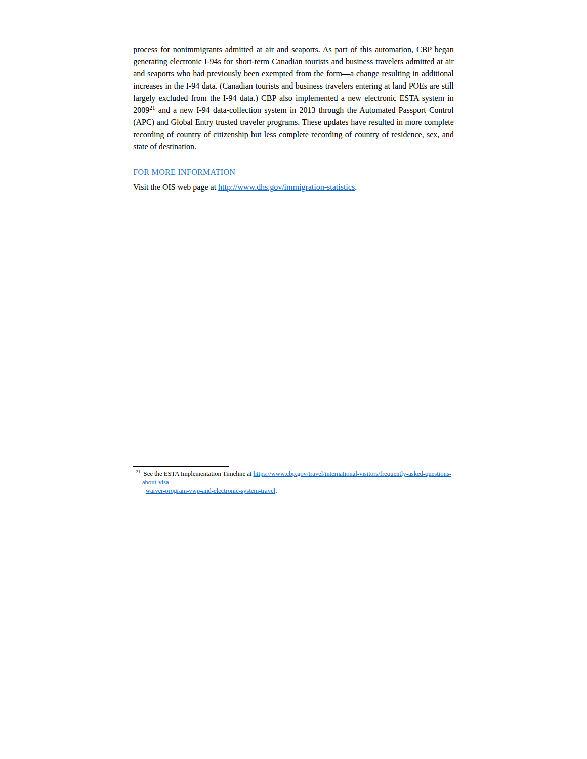process for nonimmigrants admitted at air and seaports. As part of this automation, CBP began generating electronic I-94s for short-term Canadian tourists and business travelers admitted at air and seaports who had previously been exempted from the form—a change resulting in additional increases in the I-94 data. (Canadian tourists and business travelers entering at land POEs are still largely excluded from the I-94 data.) CBP also implemented a new electronic ESTA system in 200921 and a new I-94 data-collection system in 2013 through the Automated Passport Control (APC) and Global Entry trusted traveler programs. These updates have resulted in more complete recording of country of citizenship but less complete recording of country of residence, sex, and state of destination.
For More Information
Visit the OIS web page at http://www.dhs.gov/immigration-statistics.
21 See the ESTA Implementation Timeline at https://www.cbp.gov/travel/international-visitors/frequently-asked-questions-about-visa-waiver-program-vwp-and-electronic-system-travel.